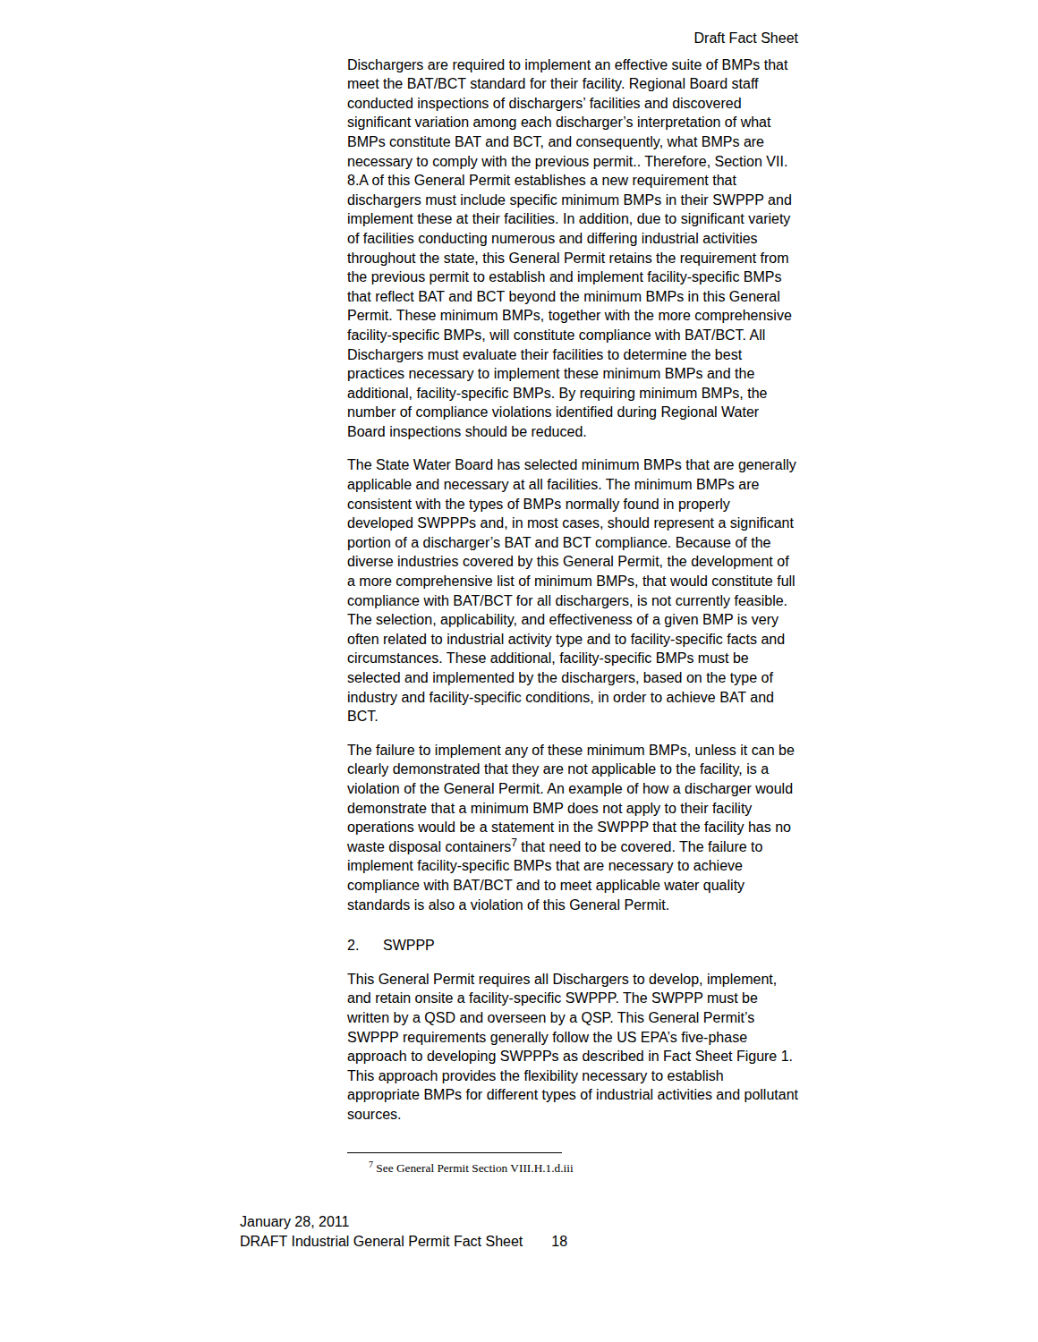Draft Fact Sheet
Dischargers are required to implement an effective suite of BMPs that meet the BAT/BCT standard for their facility. Regional Board staff conducted inspections of dischargers’ facilities and discovered significant variation among each discharger’s interpretation of what BMPs constitute BAT and BCT, and consequently, what BMPs are necessary to comply with the previous permit.. Therefore, Section VII. 8.A of this General Permit establishes a new requirement that dischargers must include specific minimum BMPs in their SWPPP and implement these at their facilities. In addition, due to significant variety of facilities conducting numerous and differing industrial activities throughout the state, this General Permit retains the requirement from the previous permit to establish and implement facility-specific BMPs that reflect BAT and BCT beyond the minimum BMPs in this General Permit. These minimum BMPs, together with the more comprehensive facility-specific BMPs, will constitute compliance with BAT/BCT. All Dischargers must evaluate their facilities to determine the best practices necessary to implement these minimum BMPs and the additional, facility-specific BMPs. By requiring minimum BMPs, the number of compliance violations identified during Regional Water Board inspections should be reduced.
The State Water Board has selected minimum BMPs that are generally applicable and necessary at all facilities. The minimum BMPs are consistent with the types of BMPs normally found in properly developed SWPPPs and, in most cases, should represent a significant portion of a discharger’s BAT and BCT compliance. Because of the diverse industries covered by this General Permit, the development of a more comprehensive list of minimum BMPs, that would constitute full compliance with BAT/BCT for all dischargers, is not currently feasible. The selection, applicability, and effectiveness of a given BMP is very often related to industrial activity type and to facility-specific facts and circumstances. These additional, facility-specific BMPs must be selected and implemented by the dischargers, based on the type of industry and facility-specific conditions, in order to achieve BAT and BCT.
The failure to implement any of these minimum BMPs, unless it can be clearly demonstrated that they are not applicable to the facility, is a violation of the General Permit. An example of how a discharger would demonstrate that a minimum BMP does not apply to their facility operations would be a statement in the SWPPP that the facility has no waste disposal containers7 that need to be covered. The failure to implement facility-specific BMPs that are necessary to achieve compliance with BAT/BCT and to meet applicable water quality standards is also a violation of this General Permit.
2. SWPPP
This General Permit requires all Dischargers to develop, implement, and retain onsite a facility-specific SWPPP. The SWPPP must be written by a QSD and overseen by a QSP. This General Permit’s SWPPP requirements generally follow the US EPA’s five-phase approach to developing SWPPPs as described in Fact Sheet Figure 1. This approach provides the flexibility necessary to establish appropriate BMPs for different types of industrial activities and pollutant sources.
7 See General Permit Section VIII.H.1.d.iii
January 28, 2011
DRAFT Industrial General Permit Fact Sheet18